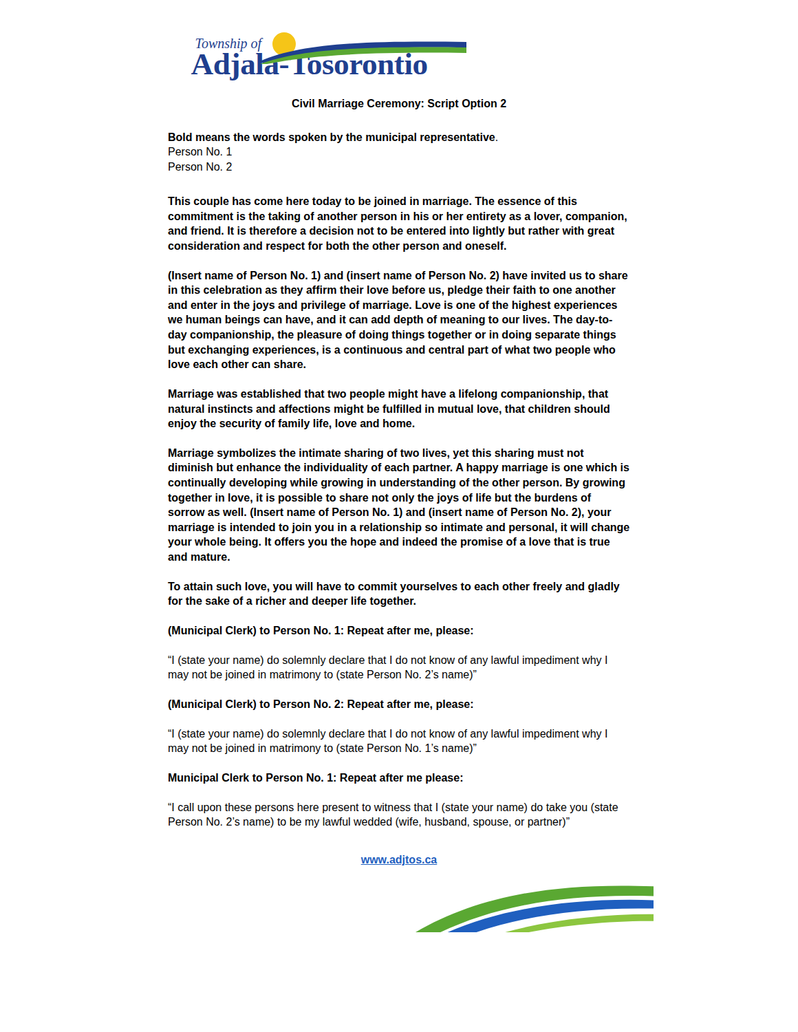Township of
Adjala-Tosorontio
Civil Marriage Ceremony: Script Option 2
Bold means the words spoken by the municipal representative.
Person No. 1
Person No. 2
This couple has come here today to be joined in marriage. The essence of this commitment is the taking of another person in his or her entirety as a lover, companion, and friend. It is therefore a decision not to be entered into lightly but rather with great consideration and respect for both the other person and oneself.
(Insert name of Person No. 1) and (insert name of Person No. 2) have invited us to share in this celebration as they affirm their love before us, pledge their faith to one another and enter in the joys and privilege of marriage. Love is one of the highest experiences we human beings can have, and it can add depth of meaning to our lives. The day-to-day companionship, the pleasure of doing things together or in doing separate things but exchanging experiences, is a continuous and central part of what two people who love each other can share.
Marriage was established that two people might have a lifelong companionship, that natural instincts and affections might be fulfilled in mutual love, that children should enjoy the security of family life, love and home.
Marriage symbolizes the intimate sharing of two lives, yet this sharing must not diminish but enhance the individuality of each partner. A happy marriage is one which is continually developing while growing in understanding of the other person. By growing together in love, it is possible to share not only the joys of life but the burdens of sorrow as well. (Insert name of Person No. 1) and (insert name of Person No. 2), your marriage is intended to join you in a relationship so intimate and personal, it will change your whole being. It offers you the hope and indeed the promise of a love that is true and mature.
To attain such love, you will have to commit yourselves to each other freely and gladly for the sake of a richer and deeper life together.
(Municipal Clerk) to Person No. 1: Repeat after me, please:
“I (state your name) do solemnly declare that I do not know of any lawful impediment why I may not be joined in matrimony to (state Person No. 2’s name)”
(Municipal Clerk) to Person No. 2: Repeat after me, please:
“I (state your name) do solemnly declare that I do not know of any lawful impediment why I may not be joined in matrimony to (state Person No. 1’s name)”
Municipal Clerk to Person No. 1: Repeat after me please:
“I call upon these persons here present to witness that I (state your name) do take you (state Person No. 2’s name) to be my lawful wedded (wife, husband, spouse, or partner)”
www.adjtos.ca